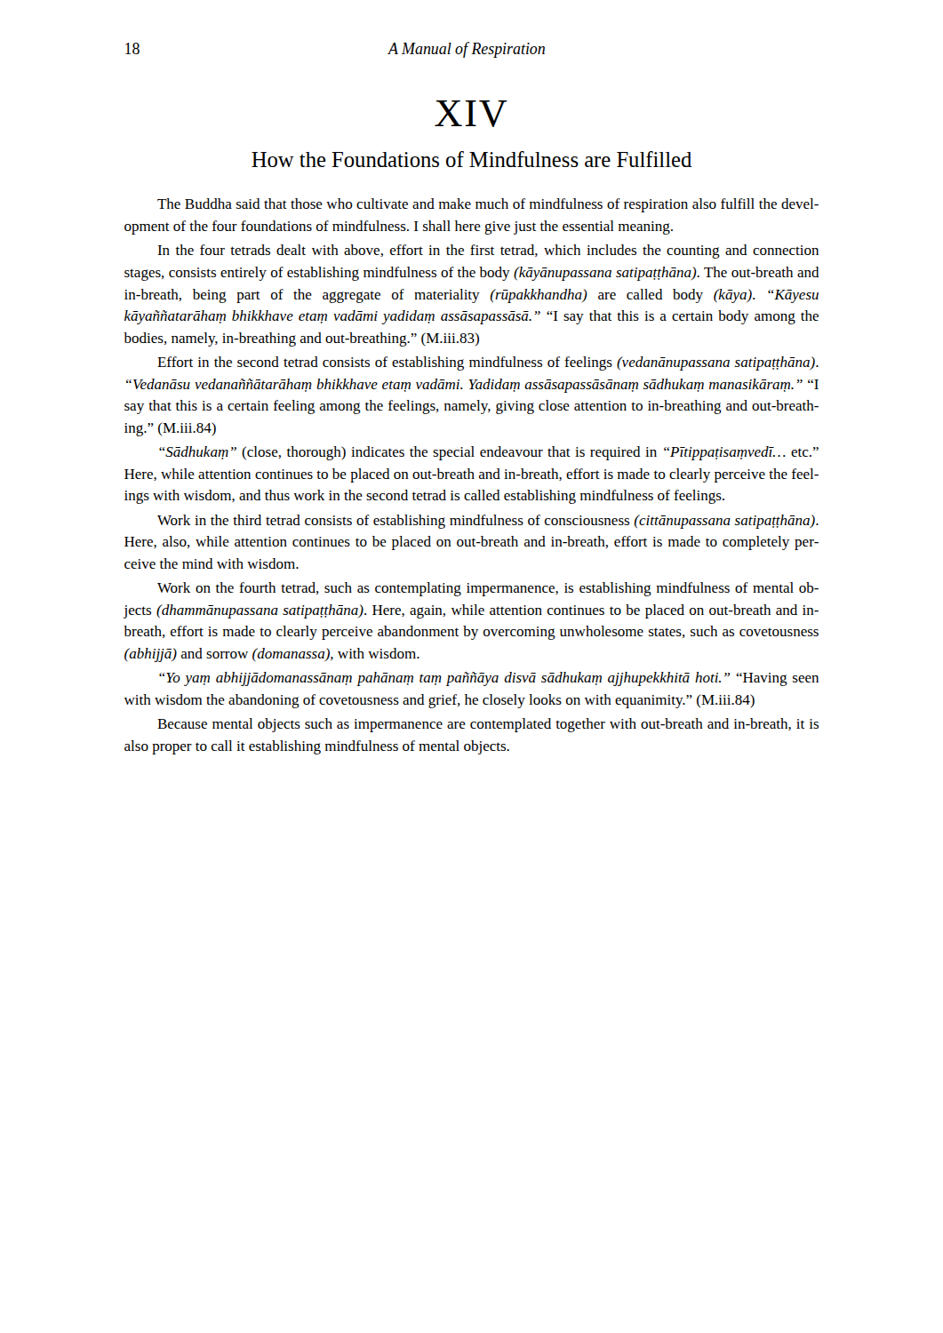18 A Manual of Respiration
XIV
How the Foundations of Mindfulness are Fulfilled
The Buddha said that those who cultivate and make much of mindfulness of respiration also fulfill the development of the four foundations of mindfulness. I shall here give just the essential meaning.
In the four tetrads dealt with above, effort in the first tetrad, which includes the counting and connection stages, consists entirely of establishing mindfulness of the body (kāyānupassana satipaṭṭhāna). The out-breath and in-breath, being part of the aggregate of materiality (rūpakkhandha) are called body (kāya). “Kāyesu kāyaññatarāhaṃ bhikkhave etaṃ vadāmi yadidaṃ assāsapassāsā.” “I say that this is a certain body among the bodies, namely, in-breathing and out-breathing.” (M.iii.83)
Effort in the second tetrad consists of establishing mindfulness of feelings (vedanānupassana satipaṭṭhāna). “Vedanāsu vedanaññātarāhaṃ bhikkhave etaṃ vadāmi. Yadidaṃ assāsapassāsānaṃ sādhukaṃ manasikāraṃ.” “I say that this is a certain feeling among the feelings, namely, giving close attention to in-breathing and out-breathing.” (M.iii.84)
“Sādhukaṃ” (close, thorough) indicates the special endeavour that is required in “Pītippaṭisaṃvedī… etc.” Here, while attention continues to be placed on out-breath and in-breath, effort is made to clearly perceive the feelings with wisdom, and thus work in the second tetrad is called establishing mindfulness of feelings.
Work in the third tetrad consists of establishing mindfulness of consciousness (cittānupassana satipaṭṭhāna). Here, also, while attention continues to be placed on out-breath and in-breath, effort is made to completely perceive the mind with wisdom.
Work on the fourth tetrad, such as contemplating impermanence, is establishing mindfulness of mental objects (dhammānupassana satipaṭṭhāna). Here, again, while attention continues to be placed on out-breath and in-breath, effort is made to clearly perceive abandonment by overcoming unwholesome states, such as covetousness (abhijjā) and sorrow (domanassa), with wisdom.
“Yo yaṃ abhijjādomanassānaṃ pahānaṃ taṃ paññāya disvā sādhukaṃ ajjhupekkhitā hoti.” “Having seen with wisdom the abandoning of covetousness and grief, he closely looks on with equanimity.” (M.iii.84)
Because mental objects such as impermanence are contemplated together with out-breath and in-breath, it is also proper to call it establishing mindfulness of mental objects.